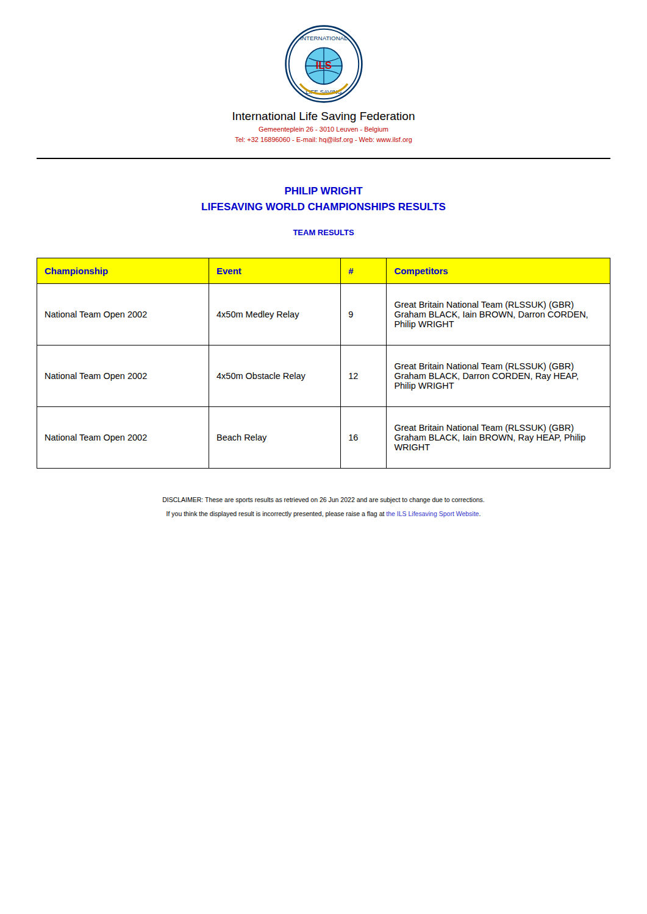International Life Saving Federation
Gemeenteplein 26 - 3010 Leuven - Belgium
Tel: +32 16896060 - E-mail: hq@ilsf.org - Web: www.ilsf.org
PHILIP WRIGHT
LIFESAVING WORLD CHAMPIONSHIPS RESULTS
TEAM RESULTS
| Championship | Event | # | Competitors |
| --- | --- | --- | --- |
| National Team Open 2002 | 4x50m Medley Relay | 9 | Great Britain National Team (RLSSUK) (GBR) Graham BLACK, Iain BROWN, Darron CORDEN, Philip WRIGHT |
| National Team Open 2002 | 4x50m Obstacle Relay | 12 | Great Britain National Team (RLSSUK) (GBR) Graham BLACK, Darron CORDEN, Ray HEAP, Philip WRIGHT |
| National Team Open 2002 | Beach Relay | 16 | Great Britain National Team (RLSSUK) (GBR) Graham BLACK, Iain BROWN, Ray HEAP, Philip WRIGHT |
DISCLAIMER: These are sports results as retrieved on 26 Jun 2022 and are subject to change due to corrections.
If you think the displayed result is incorrectly presented, please raise a flag at the ILS Lifesaving Sport Website.